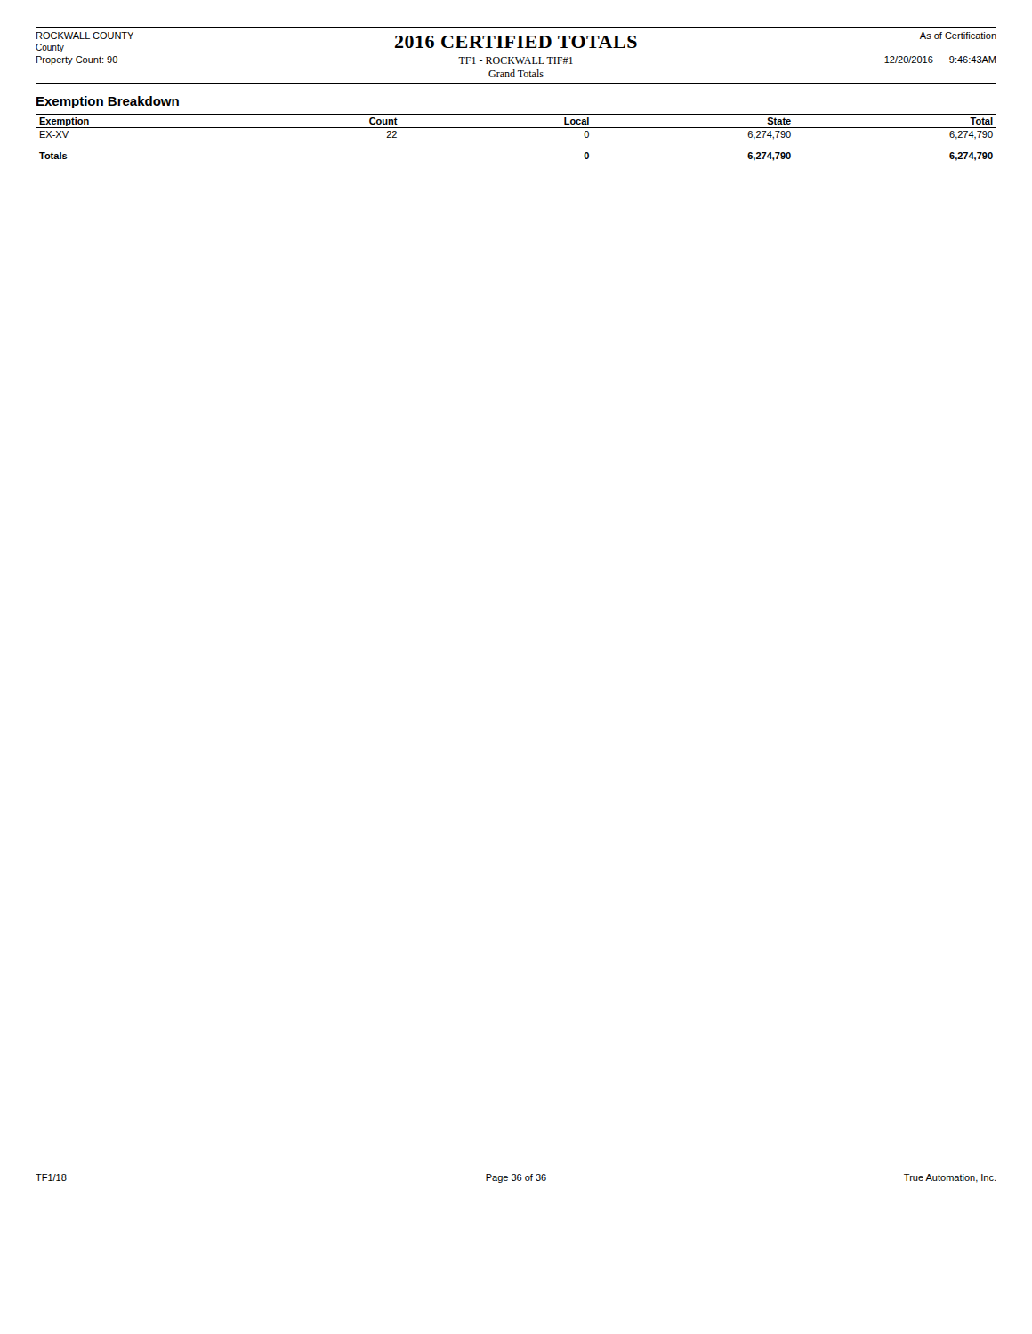| ROCKWALL COUNTY County | 2016 CERTIFIED TOTALS | As of Certification |
| Property Count: 90 | TF1 - ROCKWALL TIF#1 Grand Totals | 12/20/2016 9:46:43AM |
Exemption Breakdown
| Exemption | Count | Local | State | Total |
| --- | --- | --- | --- | --- |
| EX-XV | 22 | 0 | 6,274,790 | 6,274,790 |
| Totals | | 0 | 6,274,790 | 6,274,790 |
| TF1/18 | Page 36 of 36 | True Automation, Inc. |